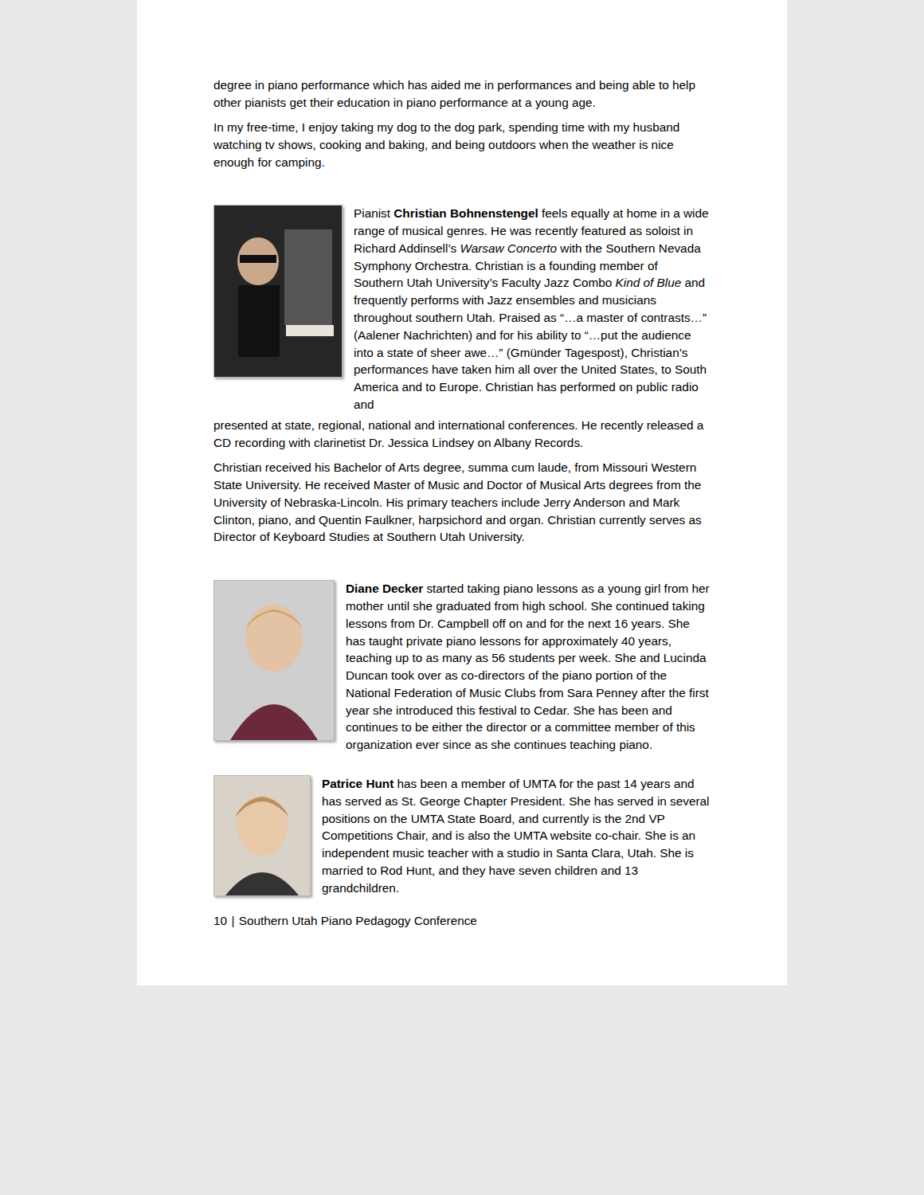degree in piano performance which has aided me in performances and being able to help other pianists get their education in piano performance at a young age.
In my free-time, I enjoy taking my dog to the dog park, spending time with my husband watching tv shows, cooking and baking, and being outdoors when the weather is nice enough for camping.
Pianist Christian Bohnenstengel feels equally at home in a wide range of musical genres. He was recently featured as soloist in Richard Addinsell’s Warsaw Concerto with the Southern Nevada Symphony Orchestra. Christian is a founding member of Southern Utah University’s Faculty Jazz Combo Kind of Blue and frequently performs with Jazz ensembles and musicians throughout southern Utah. Praised as “…a master of contrasts…” (Aalener Nachrichten) and for his ability to “…put the audience into a state of sheer awe…” (Gmünder Tagespost), Christian’s performances have taken him all over the United States, to South America and to Europe. Christian has performed on public radio and
presented at state, regional, national and international conferences. He recently released a CD recording with clarinetist Dr. Jessica Lindsey on Albany Records.
Christian received his Bachelor of Arts degree, summa cum laude, from Missouri Western State University. He received Master of Music and Doctor of Musical Arts degrees from the University of Nebraska-Lincoln. His primary teachers include Jerry Anderson and Mark Clinton, piano, and Quentin Faulkner, harpsichord and organ. Christian currently serves as Director of Keyboard Studies at Southern Utah University.
Diane Decker started taking piano lessons as a young girl from her mother until she graduated from high school. She continued taking lessons from Dr. Campbell off on and for the next 16 years. She has taught private piano lessons for approximately 40 years, teaching up to as many as 56 students per week. She and Lucinda Duncan took over as co-directors of the piano portion of the National Federation of Music Clubs from Sara Penney after the first year she introduced this festival to Cedar. She has been and continues to be either the director or a committee member of this organization ever since as she continues teaching piano.
Patrice Hunt has been a member of UMTA for the past 14 years and has served as St. George Chapter President. She has served in several positions on the UMTA State Board, and currently is the 2nd VP Competitions Chair, and is also the UMTA website co-chair. She is an independent music teacher with a studio in Santa Clara, Utah. She is married to Rod Hunt, and they have seven children and 13 grandchildren.
10|Southern Utah Piano Pedagogy Conference